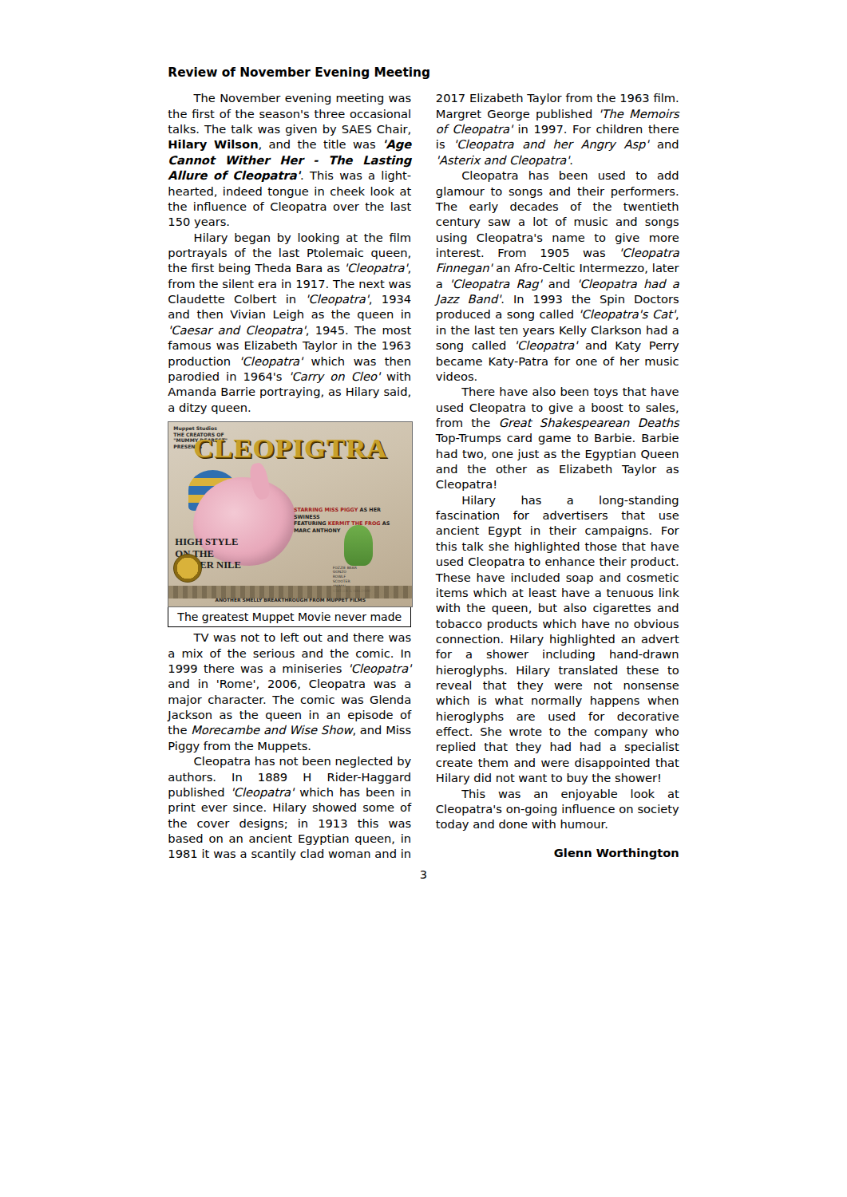Review of November Evening Meeting
The November evening meeting was the first of the season's three occasional talks. The talk was given by SAES Chair, Hilary Wilson, and the title was 'Age Cannot Wither Her - The Lasting Allure of Cleopatra'. This was a light-hearted, indeed tongue in cheek look at the influence of Cleopatra over the last 150 years.
Hilary began by looking at the film portrayals of the last Ptolemaic queen, the first being Theda Bara as 'Cleopatra', from the silent era in 1917. The next was Claudette Colbert in 'Cleopatra', 1934 and then Vivian Leigh as the queen in 'Caesar and Cleopatra', 1945. The most famous was Elizabeth Taylor in the 1963 production 'Cleopatra' which was then parodied in 1964's 'Carry on Cleo' with Amanda Barrie portraying, as Hilary said, a ditzy queen.
Muppet Studios
THE CREATORS OF
"MUMMY DEAREST"
PRESENTS
CLEOPIGTRA
STARRING MISS PIGGY AS HER SWINESS
FEATURING KERMIT THE FROG AS MARC ANTHONY
HIGH STYLE
ON THE
LOWER NILE
FOZZIE BEAR
GONZO
ROWLF
SCOOTER
ANIMAL
STATLER & WALDORF
ANOTHER SMELLY BREAKTHROUGH FROM MUPPET FILMS
The greatest Muppet Movie never made
TV was not to left out and there was a mix of the serious and the comic. In 1999 there was a miniseries 'Cleopatra' and in 'Rome', 2006, Cleopatra was a major character. The comic was Glenda Jackson as the queen in an episode of the Morecambe and Wise Show, and Miss Piggy from the Muppets.
Cleopatra has not been neglected by authors. In 1889 H Rider-Haggard published 'Cleopatra' which has been in print ever since. Hilary showed some of the cover designs; in 1913 this was based on an ancient Egyptian queen, in 1981 it was a scantily clad woman and in 2017 Elizabeth Taylor from the 1963 film. Margret George published 'The Memoirs of Cleopatra' in 1997. For children there is 'Cleopatra and her Angry Asp' and 'Asterix and Cleopatra'.
Cleopatra has been used to add glamour to songs and their performers. The early decades of the twentieth century saw a lot of music and songs using Cleopatra's name to give more interest. From 1905 was 'Cleopatra Finnegan' an Afro-Celtic Intermezzo, later a 'Cleopatra Rag' and 'Cleopatra had a Jazz Band'. In 1993 the Spin Doctors produced a song called 'Cleopatra's Cat', in the last ten years Kelly Clarkson had a song called 'Cleopatra' and Katy Perry became Katy-Patra for one of her music videos.
There have also been toys that have used Cleopatra to give a boost to sales, from the Great Shakespearean Deaths Top-Trumps card game to Barbie. Barbie had two, one just as the Egyptian Queen and the other as Elizabeth Taylor as Cleopatra!
Hilary has a long-standing fascination for advertisers that use ancient Egypt in their campaigns. For this talk she highlighted those that have used Cleopatra to enhance their product. These have included soap and cosmetic items which at least have a tenuous link with the queen, but also cigarettes and tobacco products which have no obvious connection. Hilary highlighted an advert for a shower including hand-drawn hieroglyphs. Hilary translated these to reveal that they were not nonsense which is what normally happens when hieroglyphs are used for decorative effect. She wrote to the company who replied that they had had a specialist create them and were disappointed that Hilary did not want to buy the shower!
This was an enjoyable look at Cleopatra's on-going influence on society today and done with humour.
Glenn Worthington
3